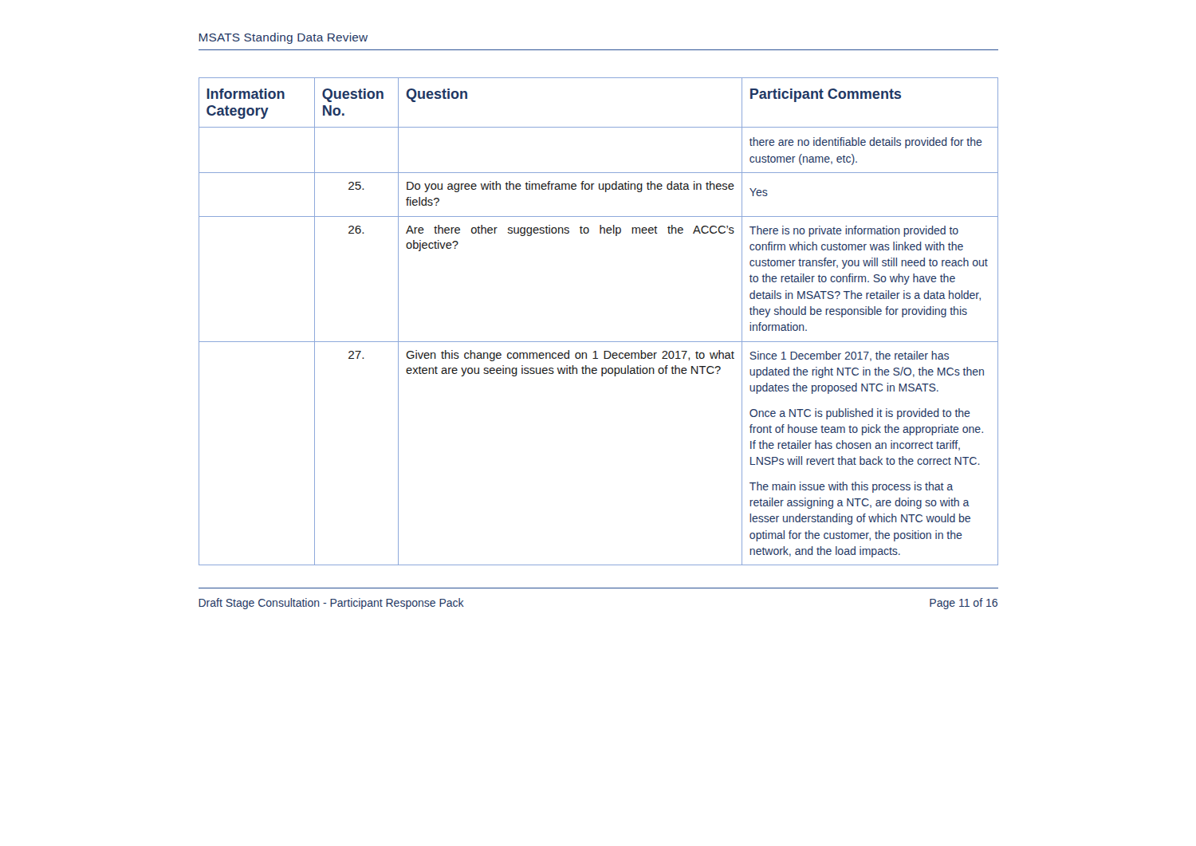MSATS Standing Data Review
| Information Category | Question No. | Question | Participant Comments |
| --- | --- | --- | --- |
| | | | there are no identifiable details provided for the customer (name, etc). |
| | 25. | Do you agree with the timeframe for updating the data in these fields? | Yes |
| | 26. | Are there other suggestions to help meet the ACCC’s objective? | There is no private information provided to confirm which customer was linked with the customer transfer, you will still need to reach out to the retailer to confirm. So why have the details in MSATS? The retailer is a data holder, they should be responsible for providing this information. |
| | 27. | Given this change commenced on 1 December 2017, to what extent are you seeing issues with the population of the NTC? | Since 1 December 2017, the retailer has updated the right NTC in the S/O, the MCs then updates the proposed NTC in MSATS. Once a NTC is published it is provided to the front of house team to pick the appropriate one. If the retailer has chosen an incorrect tariff, LNSPs will revert that back to the correct NTC. The main issue with this process is that a retailer assigning a NTC, are doing so with a lesser understanding of which NTC would be optimal for the customer, the position in the network, and the load impacts. |
Draft Stage Consultation - Participant Response Pack
Page 11 of 16